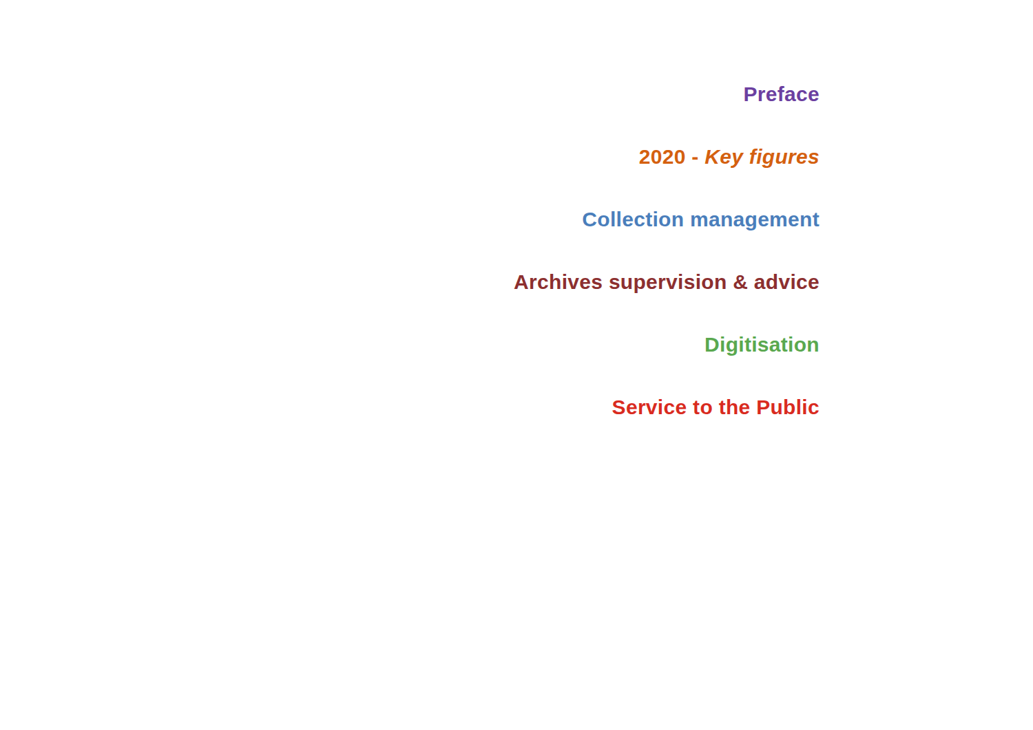Preface
2020 - Key figures
Collection management
Archives supervision & advice
Digitisation
Service to the Public